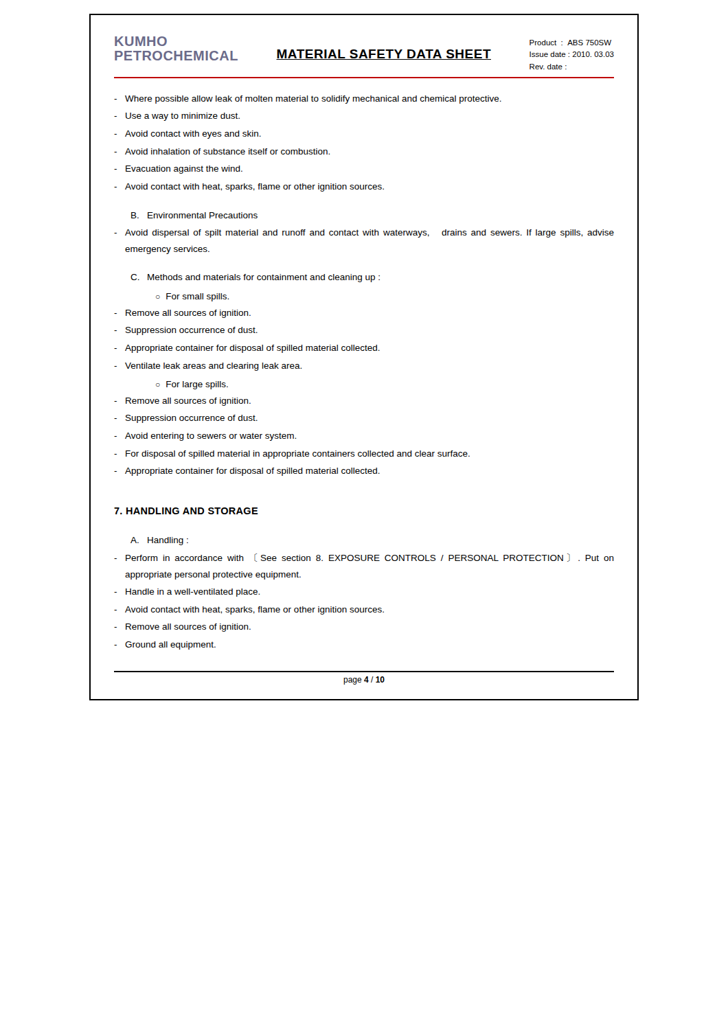KUMHO PETROCHEMICAL
MATERIAL SAFETY DATA SHEET
Product : ABS 750SW
Issue date : 2010. 03.03
Rev. date :
Where possible allow leak of molten material to solidify mechanical and chemical protective.
Use a way to minimize dust.
Avoid contact with eyes and skin.
Avoid inhalation of substance itself or combustion.
Evacuation against the wind.
Avoid contact with heat, sparks, flame or other ignition sources.
B. Environmental Precautions
Avoid dispersal of spilt material and runoff and contact with waterways, drains and sewers. If large spills, advise emergency services.
C. Methods and materials for containment and cleaning up :
For small spills.
Remove all sources of ignition.
Suppression occurrence of dust.
Appropriate container for disposal of spilled material collected.
Ventilate leak areas and clearing leak area.
For large spills.
Remove all sources of ignition.
Suppression occurrence of dust.
Avoid entering to sewers or water system.
For disposal of spilled material in appropriate containers collected and clear surface.
Appropriate container for disposal of spilled material collected.
7. HANDLING AND STORAGE
A. Handling :
Perform in accordance with 〔See section 8. EXPOSURE CONTROLS / PERSONAL PROTECTION〕. Put on appropriate personal protective equipment.
Handle in a well-ventilated place.
Avoid contact with heat, sparks, flame or other ignition sources.
Remove all sources of ignition.
Ground all equipment.
page 4 / 10